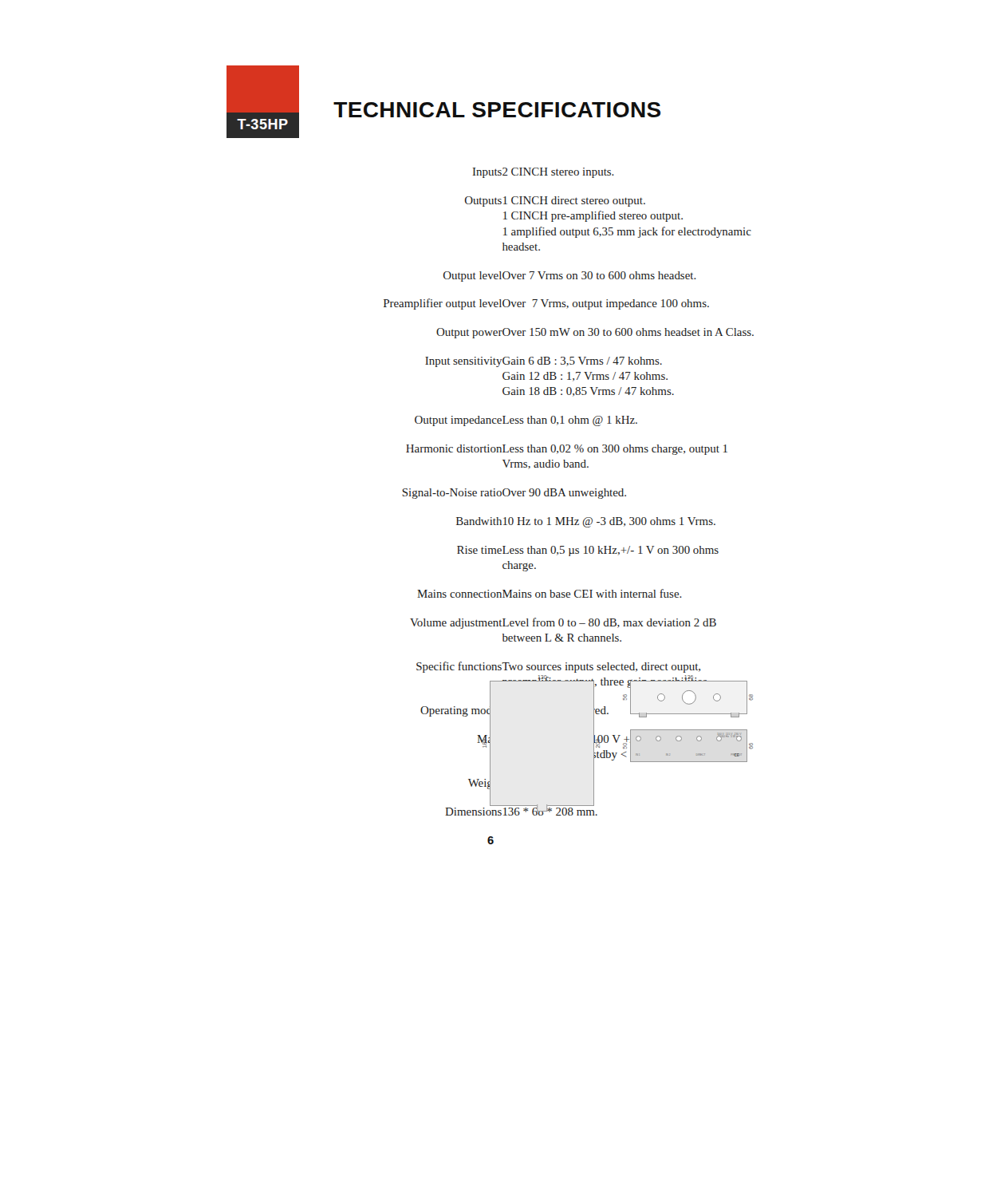T-35HP
TECHNICAL SPECIFICATIONS
| Inputs | 2 CINCH stereo inputs. |
| Outputs | 1 CINCH direct stereo output. 1 CINCH pre-amplified stereo output. 1 amplified output 6,35 mm jack for electrodynamic headset. |
| Output level | Over 7 Vrms on 30 to 600 ohms headset. |
| Preamplifier output level | Over 7 Vrms, output impedance 100 ohms. |
| Output power | Over 150 mW on 30 to 600 ohms headset in A Class. |
| Input sensitivity | Gain 6 dB : 3,5 Vrms / 47 kohms. Gain 12 dB : 1,7 Vrms / 47 kohms. Gain 18 dB : 0,85 Vrms / 47 kohms. |
| Output impedance | Less than 0,1 ohm @ 1 kHz. |
| Harmonic distortion | Less than 0,02 % on 300 ohms charge, output 1 Vrms, audio band. |
| Signal-to-Noise ratio | Over 90 dBA unweighted. |
| Bandwith | 10 Hz to 1 MHz @ -3 dB, 300 ohms 1 Vrms. |
| Rise time | Less than 0,5 µs 10 kHz,+/- 1 V on 300 ohms charge. |
| Mains connection | Mains on base CEI with internal fuse. |
| Volume adjustment | Level from 0 to – 80 dB, max deviation 2 dB between L & R channels. |
| Specific functions | Two sources inputs selected, direct ouput, preamplifier output, three gain possibilities. |
| Operating modes | Permanently powered. |
| Main | 230 V or 115 V or 100 V +/- 10 %. Nominal power in stdby < 5 W. |
| Weight | 1,4 kg. |
| Dimensions | 136 * 68 * 208 mm. |
130
189
208
136
56
68
50
100 V 115 V 230 V
50/60 Hz 5 W max
IN 1 IN 2 DIRECT PRE OUT
CE
66
6